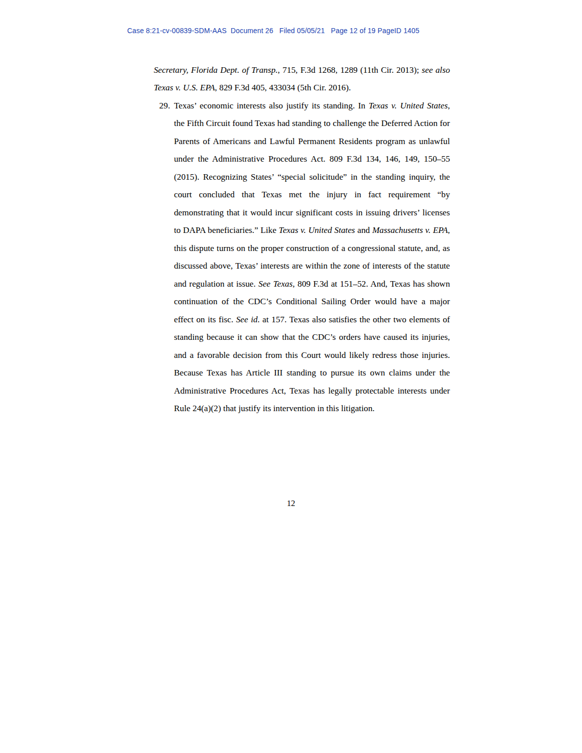Case 8:21-cv-00839-SDM-AAS Document 26 Filed 05/05/21 Page 12 of 19 PageID 1405
Secretary, Florida Dept. of Transp., 715, F.3d 1268, 1289 (11th Cir. 2013); see also Texas v. U.S. EPA, 829 F.3d 405, 433034 (5th Cir. 2016).
29.
Texas’ economic interests also justify its standing. In Texas v. United States, the Fifth Circuit found Texas had standing to challenge the Deferred Action for Parents of Americans and Lawful Permanent Residents program as unlawful under the Administrative Procedures Act. 809 F.3d 134, 146, 149, 150–55 (2015). Recognizing States’ “special solicitude” in the standing inquiry, the court concluded that Texas met the injury in fact requirement “by demonstrating that it would incur significant costs in issuing drivers’ licenses to DAPA beneficiaries.” Like Texas v. United States and Massachusetts v. EPA, this dispute turns on the proper construction of a congressional statute, and, as discussed above, Texas’ interests are within the zone of interests of the statute and regulation at issue. See Texas, 809 F.3d at 151–52. And, Texas has shown continuation of the CDC’s Conditional Sailing Order would have a major effect on its fisc. See id. at 157. Texas also satisfies the other two elements of standing because it can show that the CDC’s orders have caused its injuries, and a favorable decision from this Court would likely redress those injuries. Because Texas has Article III standing to pursue its own claims under the Administrative Procedures Act, Texas has legally protectable interests under Rule 24(a)(2) that justify its intervention in this litigation.
12